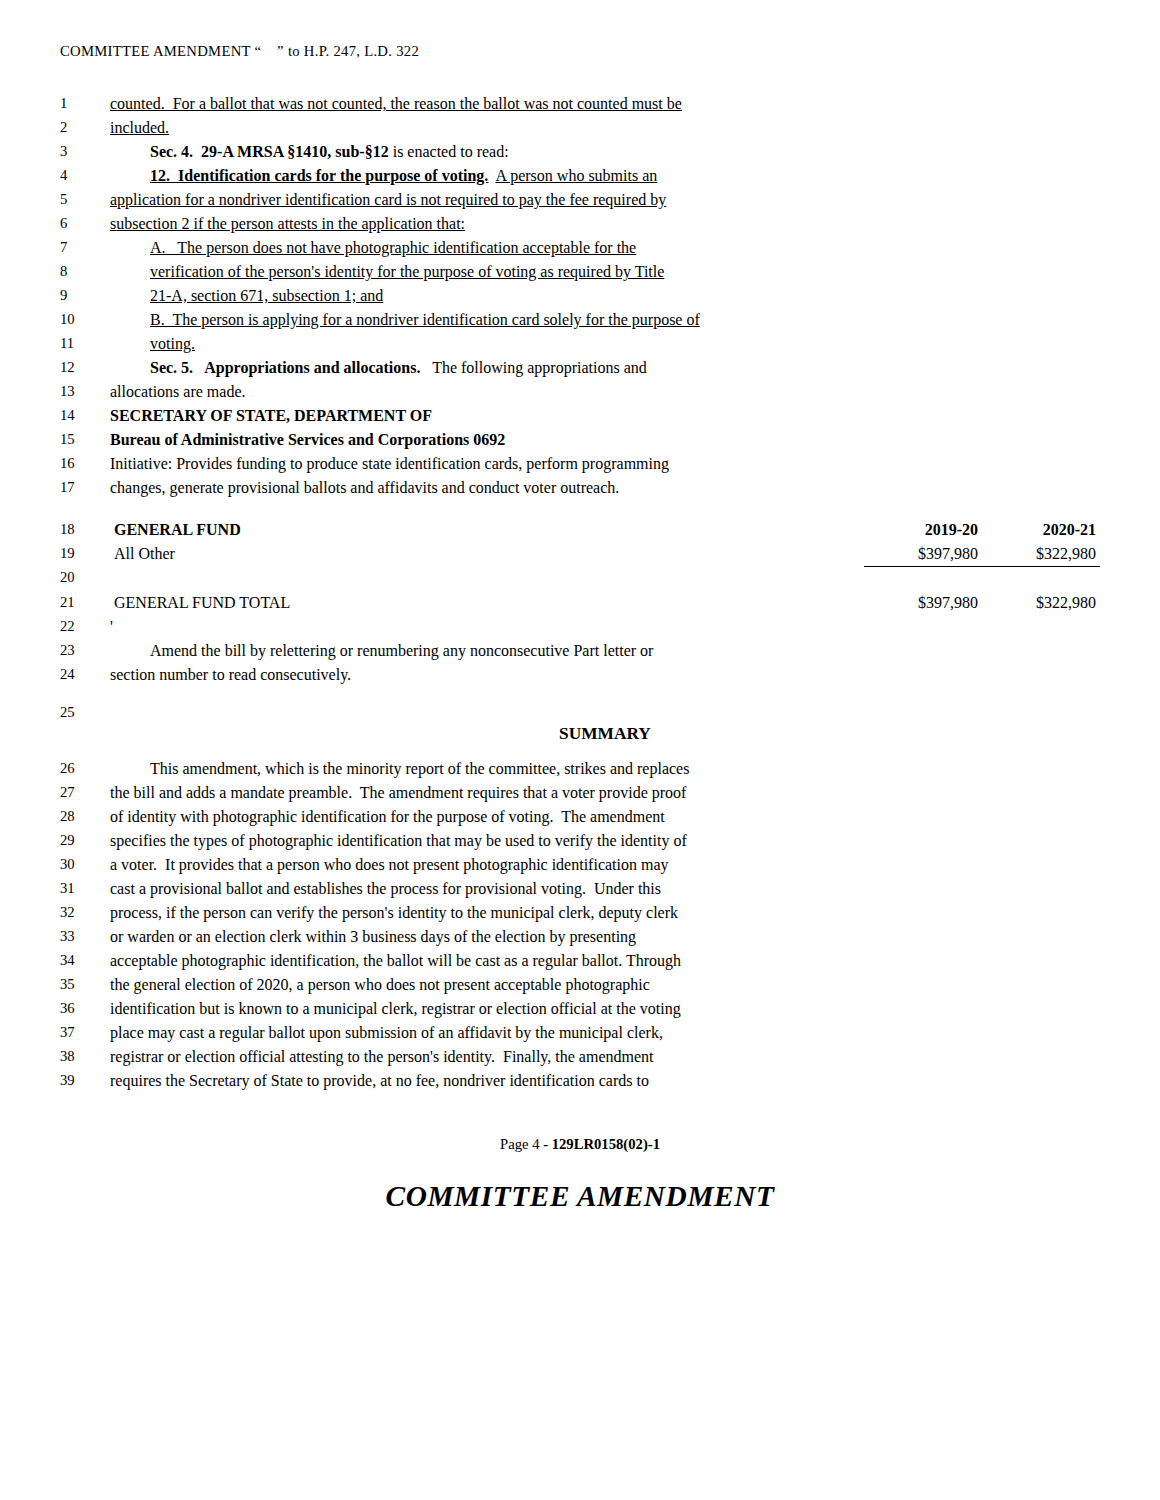COMMITTEE AMENDMENT “ ” to H.P. 247, L.D. 322
1
counted. For a ballot that was not counted, the reason the ballot was not counted must be
2
included.
3
Sec. 4. 29-A MRSA §1410, sub-§12 is enacted to read:
4
12. Identification cards for the purpose of voting. A person who submits an
5
application for a nondriver identification card is not required to pay the fee required by
6
subsection 2 if the person attests in the application that:
7
A. The person does not have photographic identification acceptable for the
8
verification of the person's identity for the purpose of voting as required by Title
9
21-A, section 671, subsection 1; and
10
B. The person is applying for a nondriver identification card solely for the purpose of
11
voting.
12
Sec. 5. Appropriations and allocations. The following appropriations and
13
allocations are made.
14
SECRETARY OF STATE, DEPARTMENT OF
15
Bureau of Administrative Services and Corporations 0692
16
Initiative: Provides funding to produce state identification cards, perform programming
17
changes, generate provisional ballots and affidavits and conduct voter outreach.
18
| GENERAL FUND | 2019-20 | 2020-21 |
19
| All Other | $397,980 | $322,980 |
20
21
| GENERAL FUND TOTAL | $397,980 | $322,980 |
22
'
23
Amend the bill by relettering or renumbering any nonconsecutive Part letter or
24
section number to read consecutively.
25
SUMMARY
26
This amendment, which is the minority report of the committee, strikes and replaces
27
the bill and adds a mandate preamble. The amendment requires that a voter provide proof
28
of identity with photographic identification for the purpose of voting. The amendment
29
specifies the types of photographic identification that may be used to verify the identity of
30
a voter. It provides that a person who does not present photographic identification may
31
cast a provisional ballot and establishes the process for provisional voting. Under this
32
process, if the person can verify the person's identity to the municipal clerk, deputy clerk
33
or warden or an election clerk within 3 business days of the election by presenting
34
acceptable photographic identification, the ballot will be cast as a regular ballot. Through
35
the general election of 2020, a person who does not present acceptable photographic
36
identification but is known to a municipal clerk, registrar or election official at the voting
37
place may cast a regular ballot upon submission of an affidavit by the municipal clerk,
38
registrar or election official attesting to the person's identity. Finally, the amendment
39
requires the Secretary of State to provide, at no fee, nondriver identification cards to
Page 4 - 129LR0158(02)-1
COMMITTEE AMENDMENT